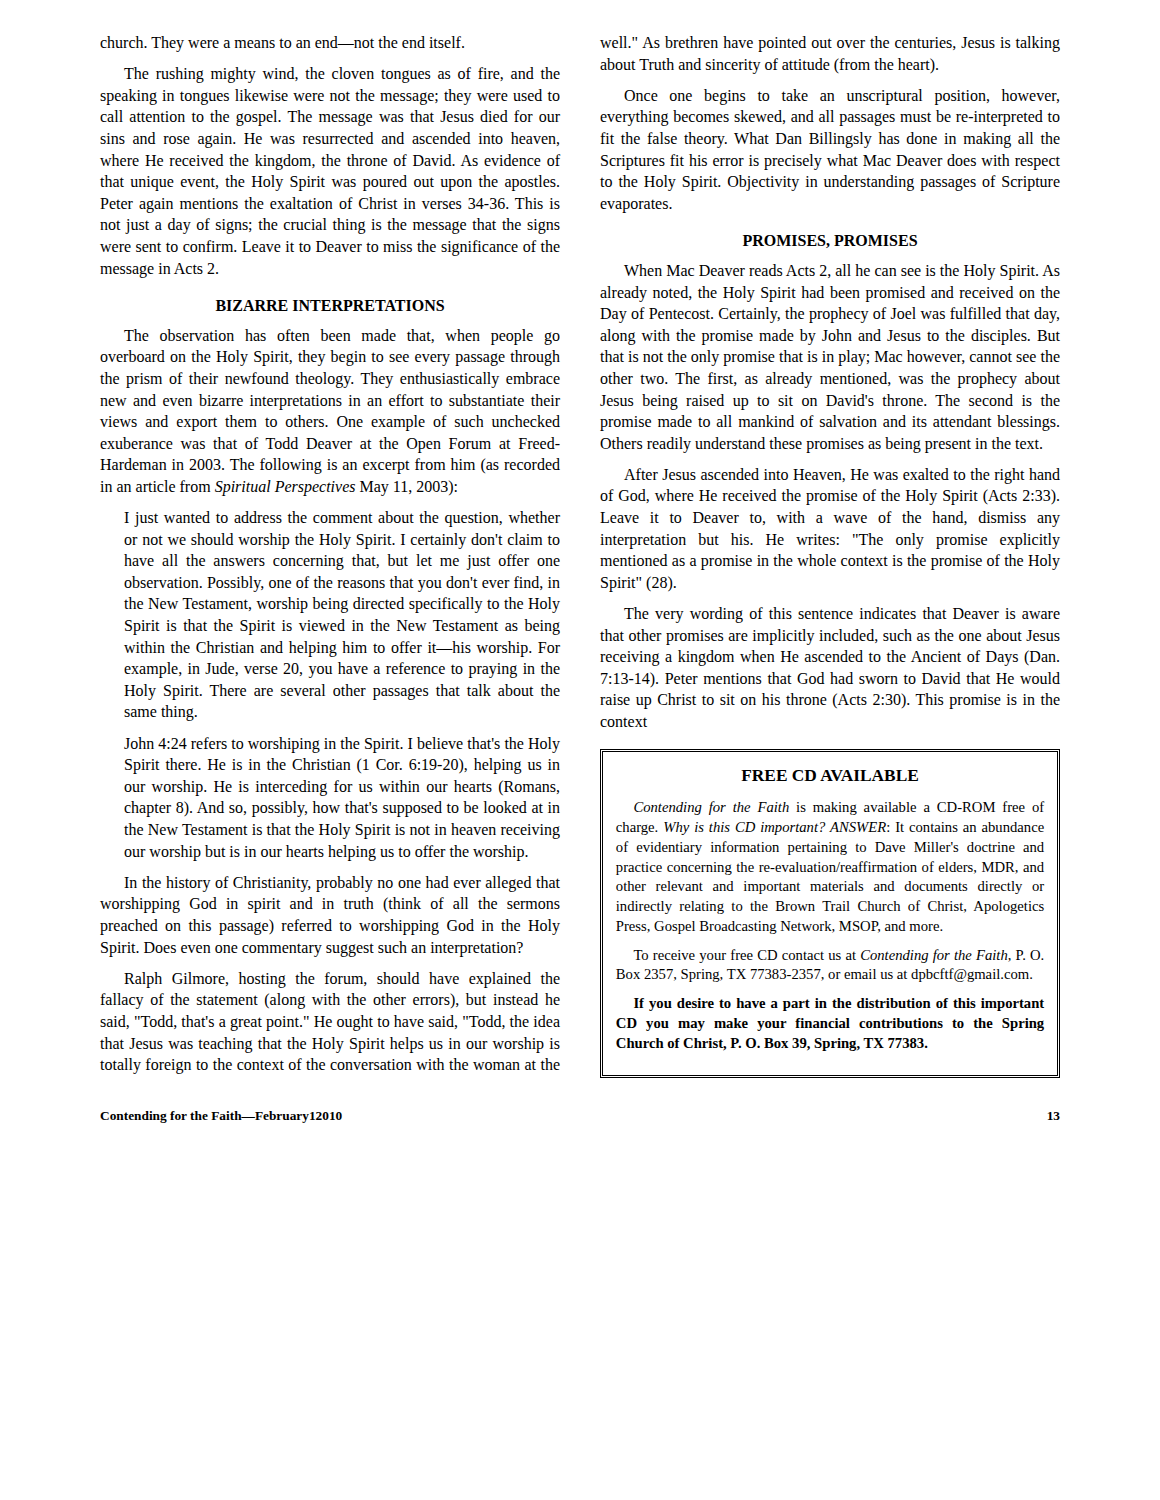church. They were a means to an end—not the end itself.
The rushing mighty wind, the cloven tongues as of fire, and the speaking in tongues likewise were not the message; they were used to call attention to the gospel. The message was that Jesus died for our sins and rose again. He was resurrected and ascended into heaven, where He received the kingdom, the throne of David. As evidence of that unique event, the Holy Spirit was poured out upon the apostles. Peter again mentions the exaltation of Christ in verses 34-36. This is not just a day of signs; the crucial thing is the message that the signs were sent to confirm. Leave it to Deaver to miss the significance of the message in Acts 2.
Bizarre Interpretations
The observation has often been made that, when people go overboard on the Holy Spirit, they begin to see every passage through the prism of their newfound theology. They enthusiastically embrace new and even bizarre interpretations in an effort to substantiate their views and export them to others. One example of such unchecked exuberance was that of Todd Deaver at the Open Forum at Freed-Hardeman in 2003. The following is an excerpt from him (as recorded in an article from Spiritual Perspectives May 11, 2003):
I just wanted to address the comment about the question, whether or not we should worship the Holy Spirit. I certainly don't claim to have all the answers concerning that, but let me just offer one observation. Possibly, one of the reasons that you don't ever find, in the New Testament, worship being directed specifically to the Holy Spirit is that the Spirit is viewed in the New Testament as being within the Christian and helping him to offer it—his worship. For example, in Jude, verse 20, you have a reference to praying in the Holy Spirit. There are several other passages that talk about the same thing.
John 4:24 refers to worshiping in the Spirit. I believe that's the Holy Spirit there. He is in the Christian (1 Cor. 6:19-20), helping us in our worship. He is interceding for us within our hearts (Romans, chapter 8). And so, possibly, how that's supposed to be looked at in the New Testament is that the Holy Spirit is not in heaven receiving our worship but is in our hearts helping us to offer the worship.
In the history of Christianity, probably no one had ever alleged that worshipping God in spirit and in truth (think of all the sermons preached on this passage) referred to worshipping God in the Holy Spirit. Does even one commentary suggest such an interpretation?
Ralph Gilmore, hosting the forum, should have explained the fallacy of the statement (along with the other errors), but instead he said, "Todd, that's a great point." He ought to have said, "Todd, the idea that Jesus was teaching that the Holy Spirit helps us in our worship is totally foreign to the context of the conversation with the woman at the well." As brethren have pointed out over the centuries, Jesus is talking about Truth and sincerity of attitude (from the heart).
Once one begins to take an unscriptural position, however, everything becomes skewed, and all passages must be re-interpreted to fit the false theory. What Dan Billingsly has done in making all the Scriptures fit his error is precisely what Mac Deaver does with respect to the Holy Spirit. Objectivity in understanding passages of Scripture evaporates.
Promises, Promises
When Mac Deaver reads Acts 2, all he can see is the Holy Spirit. As already noted, the Holy Spirit had been promised and received on the Day of Pentecost. Certainly, the prophecy of Joel was fulfilled that day, along with the promise made by John and Jesus to the disciples. But that is not the only promise that is in play; Mac however, cannot see the other two. The first, as already mentioned, was the prophecy about Jesus being raised up to sit on David's throne. The second is the promise made to all mankind of salvation and its attendant blessings. Others readily understand these promises as being present in the text.
After Jesus ascended into Heaven, He was exalted to the right hand of God, where He received the promise of the Holy Spirit (Acts 2:33). Leave it to Deaver to, with a wave of the hand, dismiss any interpretation but his. He writes: "The only promise explicitly mentioned as a promise in the whole context is the promise of the Holy Spirit" (28).
The very wording of this sentence indicates that Deaver is aware that other promises are implicitly included, such as the one about Jesus receiving a kingdom when He ascended to the Ancient of Days (Dan. 7:13-14). Peter mentions that God had sworn to David that He would raise up Christ to sit on his throne (Acts 2:30). This promise is in the context
Free CD Available
Contending for the Faith is making available a CD-ROM free of charge. Why is this CD important? ANSWER: It contains an abundance of evidentiary information pertaining to Dave Miller's doctrine and practice concerning the re-evaluation/reaffirmation of elders, MDR, and other relevant and important materials and documents directly or indirectly relating to the Brown Trail Church of Christ, Apologetics Press, Gospel Broadcasting Network, MSOP, and more.
To receive your free CD contact us at Contending for the Faith, P. O. Box 2357, Spring, TX 77383-2357, or email us at dpbcftf@gmail.com.
If you desire to have a part in the distribution of this important CD you may make your financial contributions to the Spring Church of Christ, P. O. Box 39, Spring, TX 77383.
Contending for the Faith—February12010 13